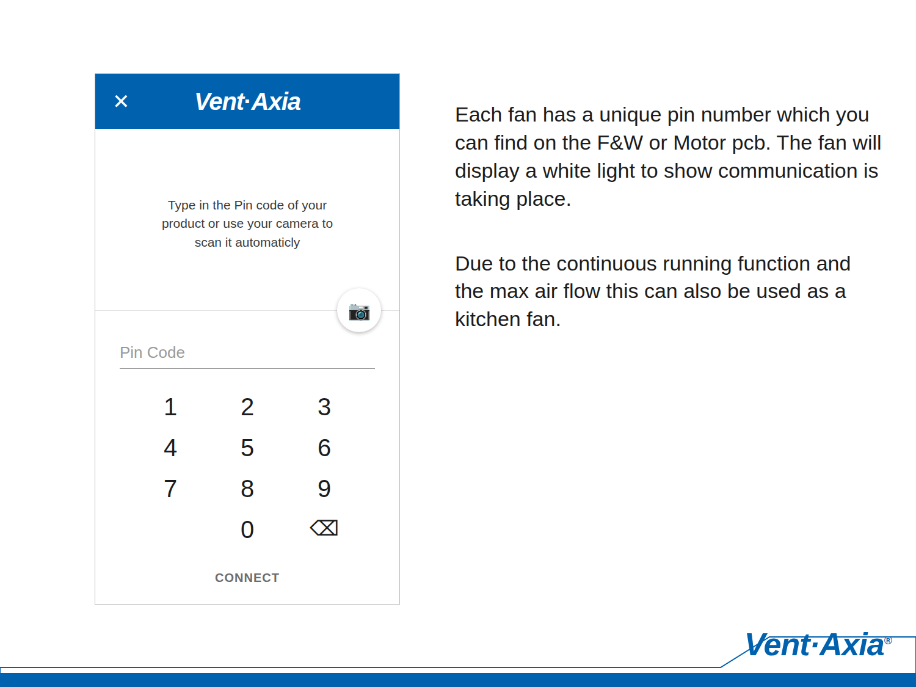✕ Vent·Axia
Type in the Pin code of your
product or use your camera to
scan it automaticly
📷
Pin Code
1
2
3
4
5
6
7
8
9
0
⌫
CONNECT
Each fan has a unique pin number which you can find on the F&W or Motor pcb. The fan will display a white light to show communication is taking place.
Due to the continuous running function and the max air flow this can also be used as a kitchen fan.
Vent·Axia®